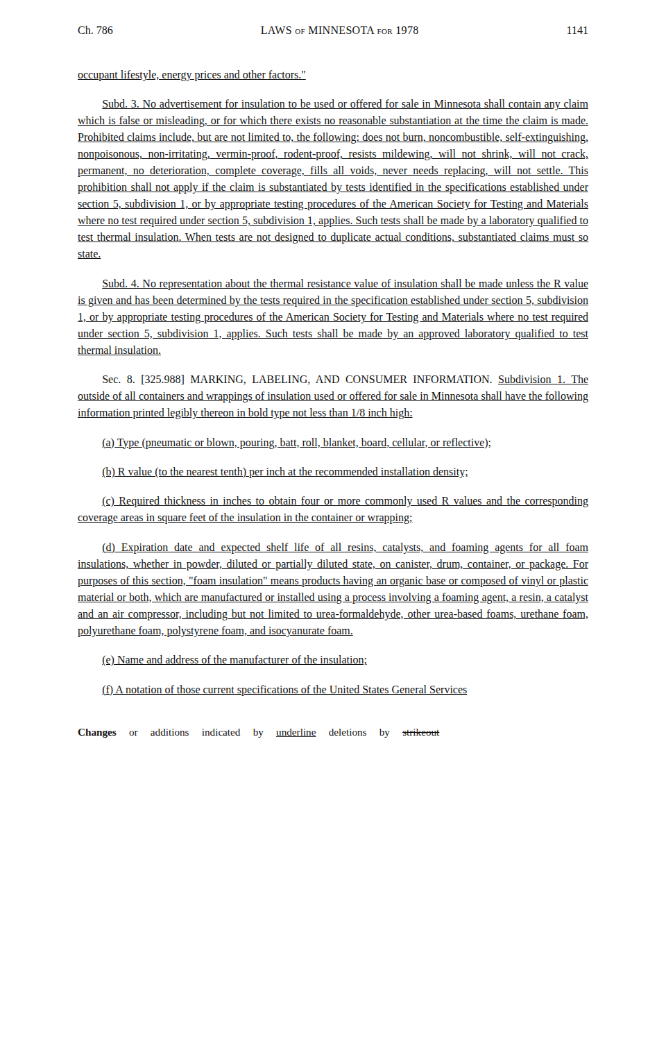Ch. 786 LAWS of MINNESOTA for 1978 1141
occupant lifestyle, energy prices and other factors."
Subd. 3. No advertisement for insulation to be used or offered for sale in Minnesota shall contain any claim which is false or misleading, or for which there exists no reasonable substantiation at the time the claim is made. Prohibited claims include, but are not limited to, the following: does not burn, noncombustible, self-extinguishing, nonpoisonous, non-irritating, vermin-proof, rodent-proof, resists mildewing, will not shrink, will not crack, permanent, no deterioration, complete coverage, fills all voids, never needs replacing, will not settle. This prohibition shall not apply if the claim is substantiated by tests identified in the specifications established under section 5, subdivision 1, or by appropriate testing procedures of the American Society for Testing and Materials where no test required under section 5, subdivision 1, applies. Such tests shall be made by a laboratory qualified to test thermal insulation. When tests are not designed to duplicate actual conditions, substantiated claims must so state.
Subd. 4. No representation about the thermal resistance value of insulation shall be made unless the R value is given and has been determined by the tests required in the specification established under section 5, subdivision 1, or by appropriate testing procedures of the American Society for Testing and Materials where no test required under section 5, subdivision 1, applies. Such tests shall be made by an approved laboratory qualified to test thermal insulation.
Sec. 8. [325.988] MARKING, LABELING, AND CONSUMER INFORMATION. Subdivision 1. The outside of all containers and wrappings of insulation used or offered for sale in Minnesota shall have the following information printed legibly thereon in bold type not less than 1/8 inch high:
(a) Type (pneumatic or blown, pouring, batt, roll, blanket, board, cellular, or reflective);
(b) R value (to the nearest tenth) per inch at the recommended installation density;
(c) Required thickness in inches to obtain four or more commonly used R values and the corresponding coverage areas in square feet of the insulation in the container or wrapping;
(d) Expiration date and expected shelf life of all resins, catalysts, and foaming agents for all foam insulations, whether in powder, diluted or partially diluted state, on canister, drum, container, or package. For purposes of this section, "foam insulation" means products having an organic base or composed of vinyl or plastic material or both, which are manufactured or installed using a process involving a foaming agent, a resin, a catalyst and an air compressor, including but not limited to urea-formaldehyde, other urea-based foams, urethane foam, polyurethane foam, polystyrene foam, and isocyanurate foam.
(e) Name and address of the manufacturer of the insulation;
(f) A notation of those current specifications of the United States General Services
Changes or additions indicated by underline deletions by strikeout